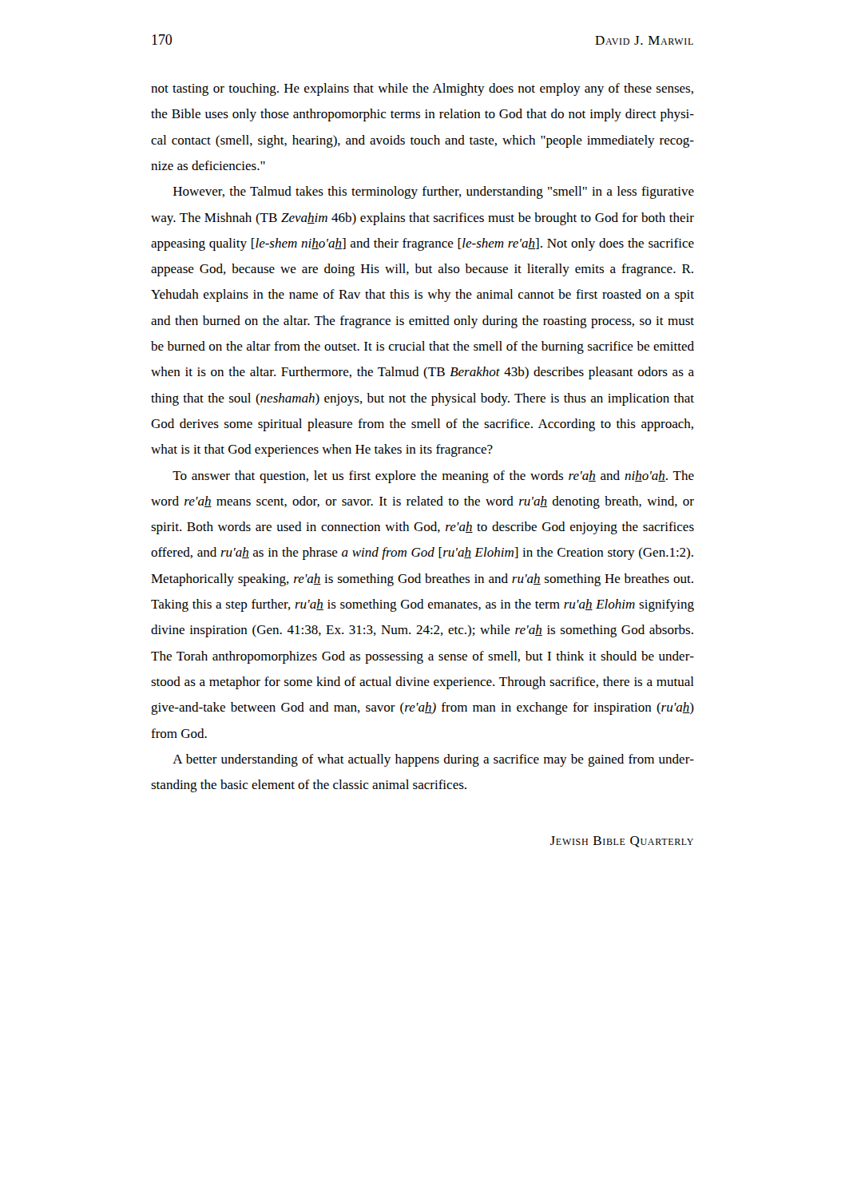170 David J. Marwil
not tasting or touching. He explains that while the Almighty does not employ any of these senses, the Bible uses only those anthropomorphic terms in relation to God that do not imply direct physical contact (smell, sight, hearing), and avoids touch and taste, which "people immediately recognize as deficiencies."
However, the Talmud takes this terminology further, understanding "smell" in a less figurative way. The Mishnah (TB Zevahim 46b) explains that sacrifices must be brought to God for both their appeasing quality [le-shem niho'ah] and their fragrance [le-shem re'ah]. Not only does the sacrifice appease God, because we are doing His will, but also because it literally emits a fragrance. R. Yehudah explains in the name of Rav that this is why the animal cannot be first roasted on a spit and then burned on the altar. The fragrance is emitted only during the roasting process, so it must be burned on the altar from the outset. It is crucial that the smell of the burning sacrifice be emitted when it is on the altar. Furthermore, the Talmud (TB Berakhot 43b) describes pleasant odors as a thing that the soul (neshamah) enjoys, but not the physical body. There is thus an implication that God derives some spiritual pleasure from the smell of the sacrifice. According to this approach, what is it that God experiences when He takes in its fragrance?
To answer that question, let us first explore the meaning of the words re'ah and niho'ah. The word re'ah means scent, odor, or savor. It is related to the word ru'ah denoting breath, wind, or spirit. Both words are used in connection with God, re'ah to describe God enjoying the sacrifices offered, and ru'ah as in the phrase a wind from God [ru'ah Elohim] in the Creation story (Gen.1:2). Metaphorically speaking, re'ah is something God breathes in and ru'ah something He breathes out. Taking this a step further, ru'ah is something God emanates, as in the term ru'ah Elohim signifying divine inspiration (Gen. 41:38, Ex. 31:3, Num. 24:2, etc.); while re'ah is something God absorbs. The Torah anthropomorphizes God as possessing a sense of smell, but I think it should be understood as a metaphor for some kind of actual divine experience. Through sacrifice, there is a mutual give-and-take between God and man, savor (re'ah) from man in exchange for inspiration (ru'ah) from God.
A better understanding of what actually happens during a sacrifice may be gained from understanding the basic element of the classic animal sacrifices.
Jewish Bible Quarterly